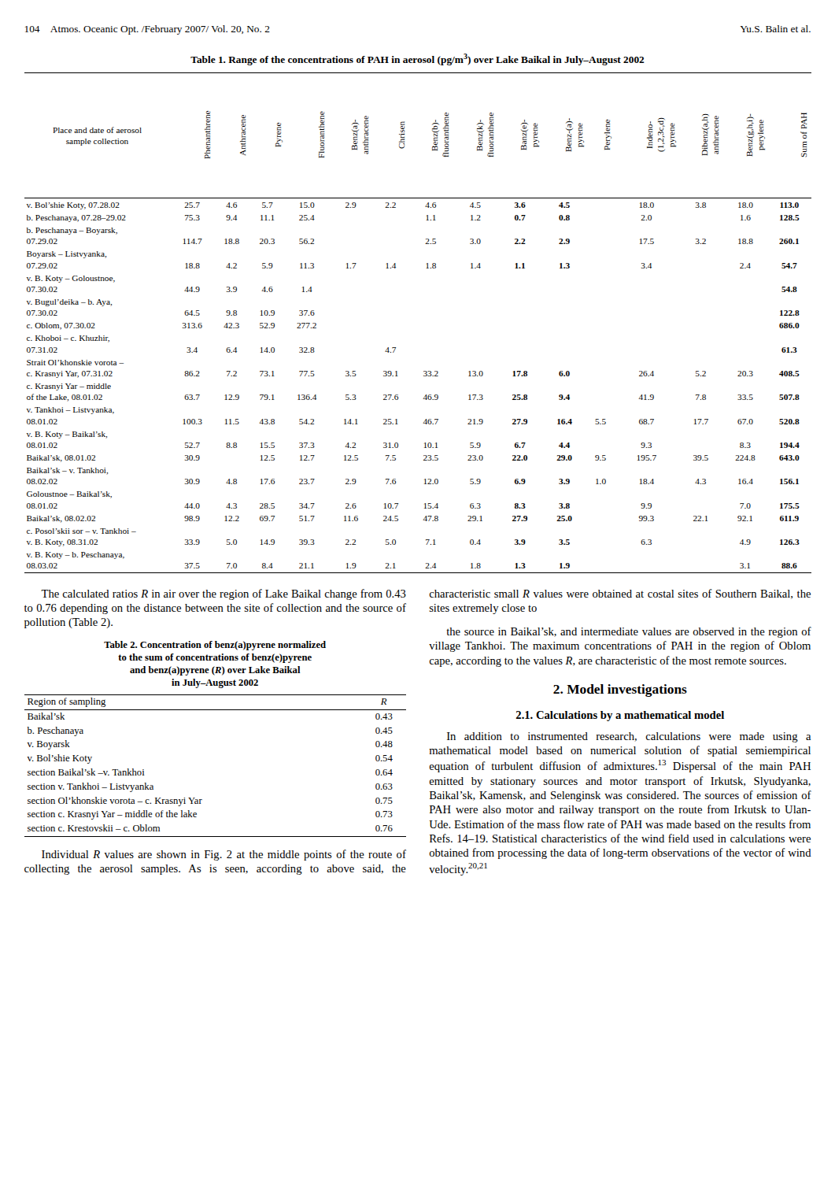104
Atmos. Oceanic Opt. /February 2007/ Vol. 20, No. 2
Yu.S. Balin et al.
Table 1. Range of the concentrations of PAH in aerosol (pg/m3) over Lake Baikal in July–August 2002
| Place and date of aerosol sample collection | Phenanthrene | Anthracene | Pyrene | Fluoranthene | Benz(a)- anthracene | Chrisen | Benz(b)- fluoranthene | Benz(k)- fluoranthene | Banz(e)- pyrene | Benz-(a)- pyrene | Perylene | Indeno- (1,2,3c,d) pyrene | Dibenz(a,h) anthracene | Benz(g,h,i)- perylene | Sum of PAH |
| --- | --- | --- | --- | --- | --- | --- | --- | --- | --- | --- | --- | --- | --- | --- | --- |
| v. Bol’shie Koty, 07.28.02 | 25.7 | 4.6 | 5.7 | 15.0 | 2.9 | 2.2 | 4.6 | 4.5 | 3.6 | 4.5 | | 18.0 | 3.8 | 18.0 | 113.0 |
| b. Peschanaya, 07.28–29.02 | 75.3 | 9.4 | 11.1 | 25.4 | | | 1.1 | 1.2 | 0.7 | 0.8 | | 2.0 | | 1.6 | 128.5 |
| b. Peschanaya – Boyarsk, 07.29.02 | 114.7 | 18.8 | 20.3 | 56.2 | | | 2.5 | 3.0 | 2.2 | 2.9 | | 17.5 | 3.2 | 18.8 | 260.1 |
| Boyarsk – Listvyanka, 07.29.02 | 18.8 | 4.2 | 5.9 | 11.3 | 1.7 | 1.4 | 1.8 | 1.4 | 1.1 | 1.3 | | 3.4 | | 2.4 | 54.7 |
| v. B. Koty – Goloustnoe, 07.30.02 | 44.9 | 3.9 | 4.6 | 1.4 | | | | | | | | | | | 54.8 |
| v. Bugul’deika – b. Aya, 07.30.02 | 64.5 | 9.8 | 10.9 | 37.6 | | | | | | | | | | | 122.8 |
| c. Oblom, 07.30.02 | 313.6 | 42.3 | 52.9 | 277.2 | | | | | | | | | | | 686.0 |
| c. Khoboi – c. Khuzhir, 07.31.02 | 3.4 | 6.4 | 14.0 | 32.8 | | 4.7 | | | | | | | | | 61.3 |
| Strait Ol’khonskie vorota – c. Krasnyi Yar, 07.31.02 | 86.2 | 7.2 | 73.1 | 77.5 | 3.5 | 39.1 | 33.2 | 13.0 | 17.8 | 6.0 | | 26.4 | 5.2 | 20.3 | 408.5 |
| c. Krasnyi Yar – middle of the Lake, 08.01.02 | 63.7 | 12.9 | 79.1 | 136.4 | 5.3 | 27.6 | 46.9 | 17.3 | 25.8 | 9.4 | | 41.9 | 7.8 | 33.5 | 507.8 |
| v. Tankhoi – Listvyanka, 08.01.02 | 100.3 | 11.5 | 43.8 | 54.2 | 14.1 | 25.1 | 46.7 | 21.9 | 27.9 | 16.4 | 5.5 | 68.7 | 17.7 | 67.0 | 520.8 |
| v. B. Koty – Baikal’sk, 08.01.02 | 52.7 | 8.8 | 15.5 | 37.3 | 4.2 | 31.0 | 10.1 | 5.9 | 6.7 | 4.4 | | 9.3 | | 8.3 | 194.4 |
| Baikal’sk, 08.01.02 | 30.9 | | 12.5 | 12.7 | 12.5 | 7.5 | 23.5 | 23.0 | 22.0 | 29.0 | 9.5 | 195.7 | 39.5 | 224.8 | 643.0 |
| Baikal’sk – v. Tankhoi, 08.02.02 | 30.9 | 4.8 | 17.6 | 23.7 | 2.9 | 7.6 | 12.0 | 5.9 | 6.9 | 3.9 | 1.0 | 18.4 | 4.3 | 16.4 | 156.1 |
| Goloustnoe – Baikal’sk, 08.01.02 | 44.0 | 4.3 | 28.5 | 34.7 | 2.6 | 10.7 | 15.4 | 6.3 | 8.3 | 3.8 | | 9.9 | | 7.0 | 175.5 |
| Baikal’sk, 08.02.02 | 98.9 | 12.2 | 69.7 | 51.7 | 11.6 | 24.5 | 47.8 | 29.1 | 27.9 | 25.0 | | 99.3 | 22.1 | 92.1 | 611.9 |
| c. Posol’skii sor – v. Tankhoi – v. B. Koty, 08.31.02 | 33.9 | 5.0 | 14.9 | 39.3 | 2.2 | 5.0 | 7.1 | 0.4 | 3.9 | 3.5 | | 6.3 | | 4.9 | 126.3 |
| v. B. Koty – b. Peschanaya, 08.03.02 | 37.5 | 7.0 | 8.4 | 21.1 | 1.9 | 2.1 | 2.4 | 1.8 | 1.3 | 1.9 | | | | 3.1 | 88.6 |
The calculated ratios R in air over the region of Lake Baikal change from 0.43 to 0.76 depending on the distance between the site of collection and the source of pollution (Table 2).
Table 2. Concentration of benz(a)pyrene normalized
to the sum of concentrations of benz(e)pyrene
and benz(a)pyrene (R) over Lake Baikal
in July–August 2002
| Region of sampling | R |
| --- | --- |
| Baikal’sk | 0.43 |
| b. Peschanaya | 0.45 |
| v. Boyarsk | 0.48 |
| v. Bol’shie Koty | 0.54 |
| section Baikal’sk –v. Tankhoi | 0.64 |
| section v. Tankhoi – Listvyanka | 0.63 |
| section Ol’khonskie vorota – c. Krasnyi Yar | 0.75 |
| section c. Krasnyi Yar – middle of the lake | 0.73 |
| section c. Krestovskii – c. Oblom | 0.76 |
Individual R values are shown in Fig. 2 at the middle points of the route of collecting the aerosol samples. As is seen, according to above said, the characteristic small R values were obtained at costal sites of Southern Baikal, the sites extremely close to
the source in Baikal’sk, and intermediate values are observed in the region of village Tankhoi. The maximum concentrations of PAH in the region of Oblom cape, according to the values R, are characteristic of the most remote sources.
2. Model investigations
2.1. Calculations by a mathematical model
In addition to instrumented research, calculations were made using a mathematical model based on numerical solution of spatial semiempirical equation of turbulent diffusion of admixtures.13 Dispersal of the main PAH emitted by stationary sources and motor transport of Irkutsk, Slyudyanka, Baikal’sk, Kamensk, and Selenginsk was considered. The sources of emission of PAH were also motor and railway transport on the route from Irkutsk to Ulan-Ude. Estimation of the mass flow rate of PAH was made based on the results from Refs. 14–19. Statistical characteristics of the wind field used in calculations were obtained from processing the data of long-term observations of the vector of wind velocity.20,21